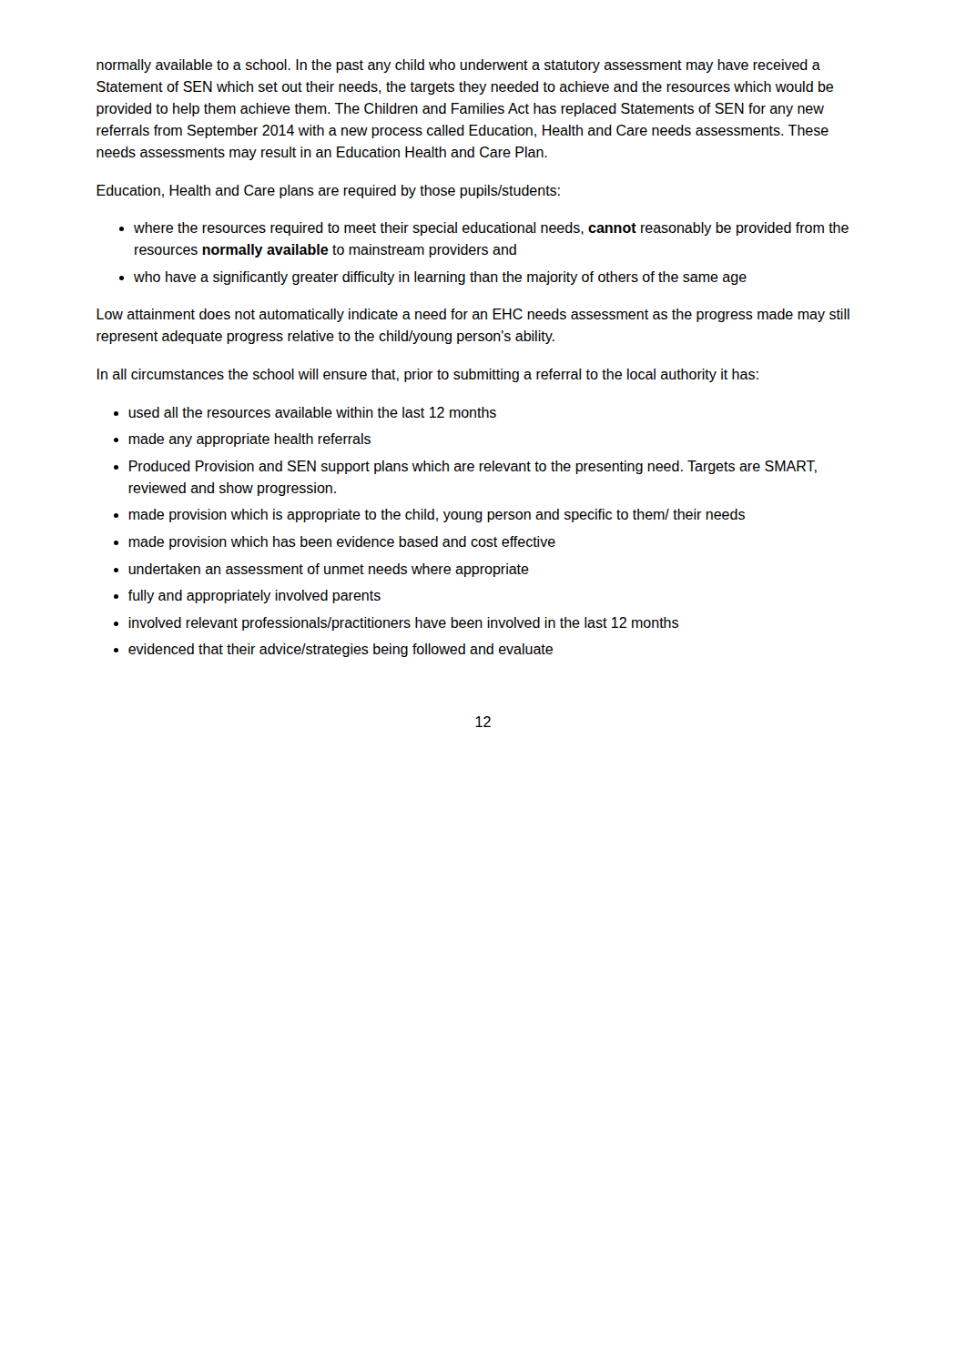normally available to a school. In the past any child who underwent a statutory assessment may have received a Statement of SEN which set out their needs, the targets they needed to achieve and the resources which would be provided to help them achieve them. The Children and Families Act has replaced Statements of SEN for any new referrals from September 2014 with a new process called Education, Health and Care needs assessments. These needs assessments may result in an Education Health and Care Plan.
Education, Health and Care plans are required by those pupils/students:
where the resources required to meet their special educational needs, cannot reasonably be provided from the resources normally available to mainstream providers and
who have a significantly greater difficulty in learning than the majority of others of the same age
Low attainment does not automatically indicate a need for an EHC needs assessment as the progress made may still represent adequate progress relative to the child/young person's ability.
In all circumstances the school will ensure that, prior to submitting a referral to the local authority it has:
used all the resources available within the last 12 months
made any appropriate health referrals
Produced Provision and SEN support plans which are relevant to the presenting need. Targets are SMART, reviewed and show progression.
made provision which is appropriate to the child, young person and specific to them/ their needs
made provision which has been evidence based and cost effective
undertaken an assessment of unmet needs where appropriate
fully and appropriately involved parents
involved relevant professionals/practitioners have been involved in the last 12 months
evidenced that their advice/strategies being followed and evaluate
12